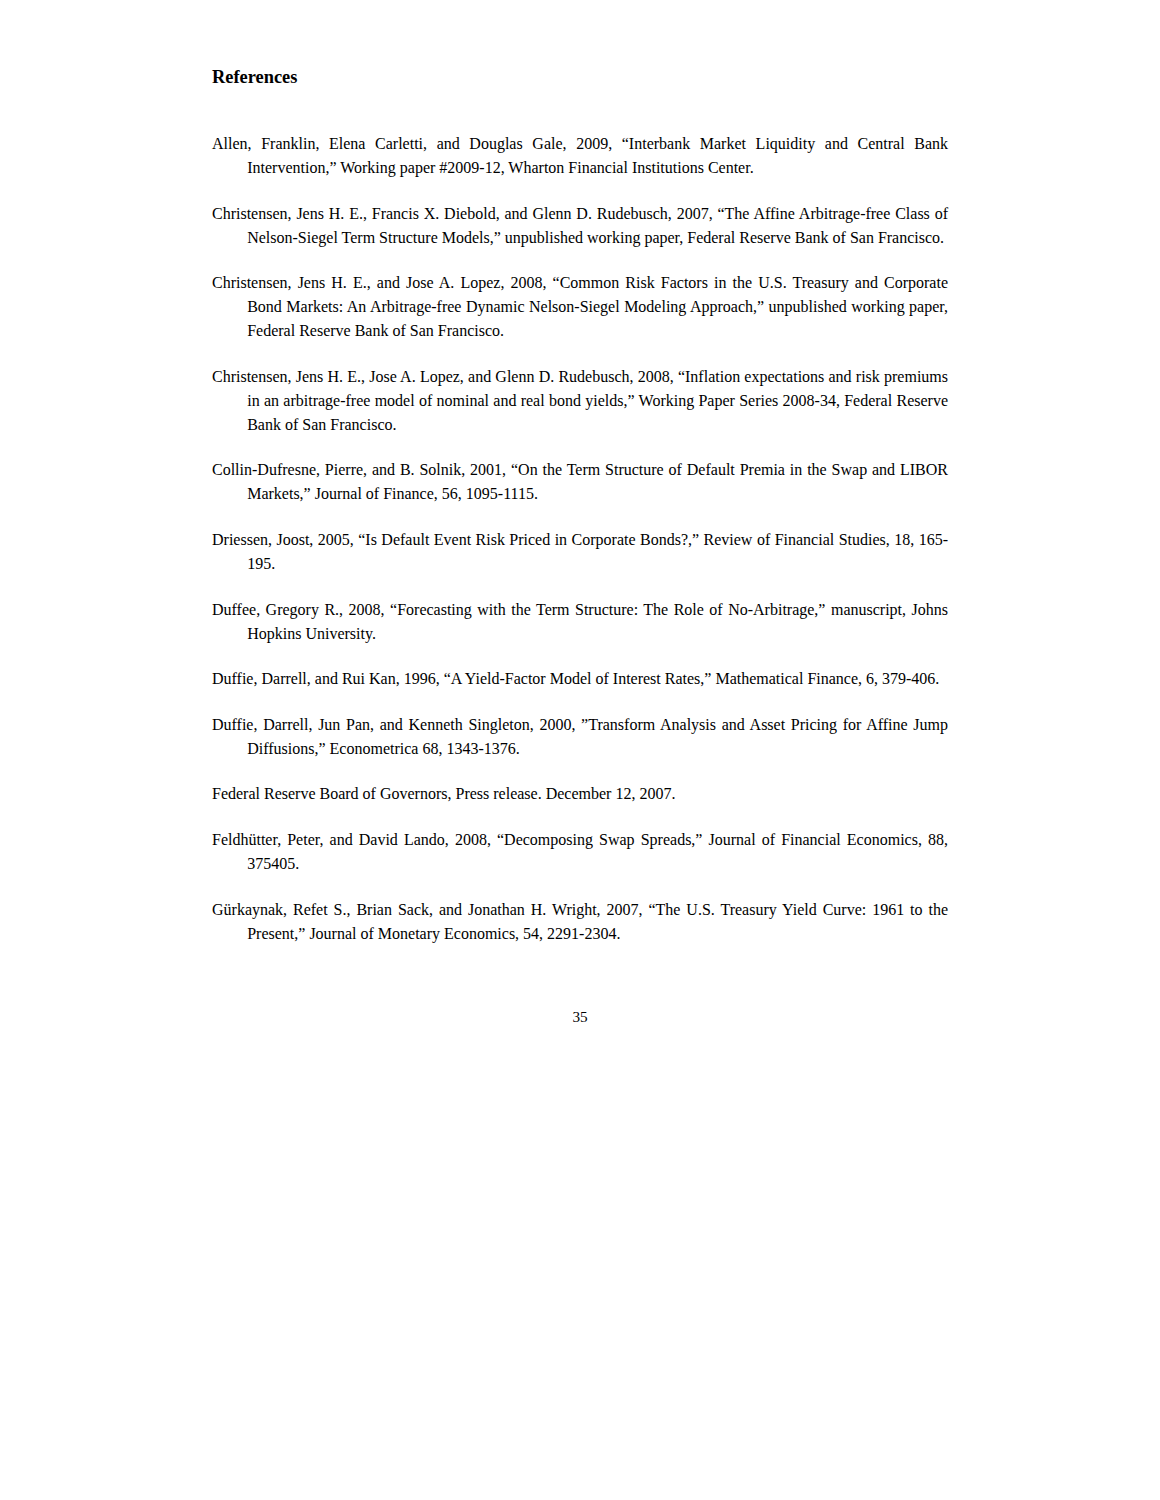References
Allen, Franklin, Elena Carletti, and Douglas Gale, 2009, “Interbank Market Liquidity and Central Bank Intervention,” Working paper #2009-12, Wharton Financial Institutions Center.
Christensen, Jens H. E., Francis X. Diebold, and Glenn D. Rudebusch, 2007, “The Affine Arbitrage-free Class of Nelson-Siegel Term Structure Models,” unpublished working paper, Federal Reserve Bank of San Francisco.
Christensen, Jens H. E., and Jose A. Lopez, 2008, “Common Risk Factors in the U.S. Treasury and Corporate Bond Markets: An Arbitrage-free Dynamic Nelson-Siegel Modeling Approach,” unpublished working paper, Federal Reserve Bank of San Francisco.
Christensen, Jens H. E., Jose A. Lopez, and Glenn D. Rudebusch, 2008, “Inflation expectations and risk premiums in an arbitrage-free model of nominal and real bond yields,” Working Paper Series 2008-34, Federal Reserve Bank of San Francisco.
Collin-Dufresne, Pierre, and B. Solnik, 2001, “On the Term Structure of Default Premia in the Swap and LIBOR Markets,” Journal of Finance, 56, 1095-1115.
Driessen, Joost, 2005, “Is Default Event Risk Priced in Corporate Bonds?,” Review of Financial Studies, 18, 165-195.
Duffee, Gregory R., 2008, “Forecasting with the Term Structure: The Role of No-Arbitrage,” manuscript, Johns Hopkins University.
Duffie, Darrell, and Rui Kan, 1996, “A Yield-Factor Model of Interest Rates,” Mathematical Finance, 6, 379-406.
Duffie, Darrell, Jun Pan, and Kenneth Singleton, 2000, ”Transform Analysis and Asset Pricing for Affine Jump Diffusions,” Econometrica 68, 1343-1376.
Federal Reserve Board of Governors, Press release. December 12, 2007.
Feldhütter, Peter, and David Lando, 2008, “Decomposing Swap Spreads,” Journal of Financial Economics, 88, 375405.
Gürkaynak, Refet S., Brian Sack, and Jonathan H. Wright, 2007, “The U.S. Treasury Yield Curve: 1961 to the Present,” Journal of Monetary Economics, 54, 2291-2304.
35